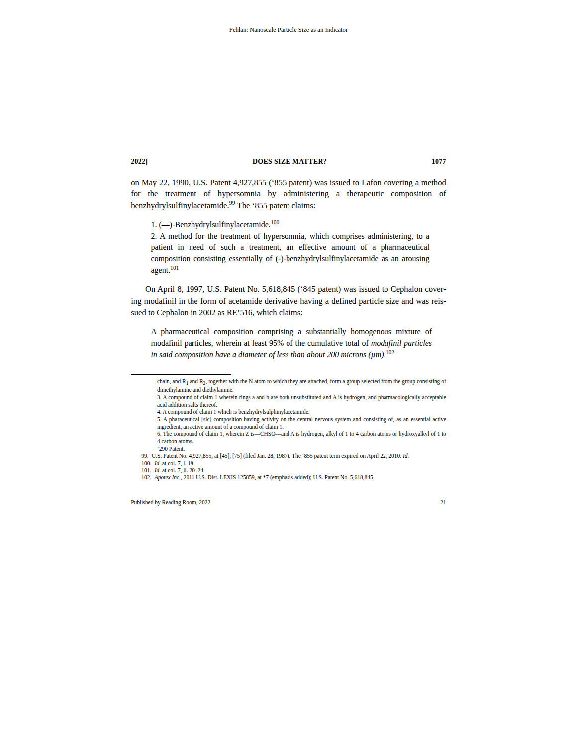Fehlan: Nanoscale Particle Size as an Indicator
2022] DOES SIZE MATTER? 1077
on May 22, 1990, U.S. Patent 4,927,855 (‘855 patent) was issued to Lafon covering a method for the treatment of hypersomnia by administering a therapeutic composition of benzhydrylsulfinylacetamide.99 The ‘855 patent claims:
1. (—)-Benzhydrylsulfinylacetamide.100
2. A method for the treatment of hypersomnia, which comprises administering, to a patient in need of such a treatment, an effective amount of a pharmaceutical composition consisting essentially of (-)-benzhydrylsulfinylacetamide as an arousing agent.101
On April 8, 1997, U.S. Patent No. 5,618,845 (‘845 patent) was issued to Cephalon covering modafinil in the form of acetamide derivative having a defined particle size and was reissued to Cephalon in 2002 as RE’516, which claims:
A pharmaceutical composition comprising a substantially homogenous mixture of modafinil particles, wherein at least 95% of the cumulative total of modafinil particles in said composition have a diameter of less than about 200 microns (µm).102
chain, and R1 and R2, together with the N atom to which they are attached, form a group selected from the group consisting of dimethylamine and diethylamine.
3. A compound of claim 1 wherein rings a and b are both unsubstituted and A is hydrogen, and pharmacologically acceptable acid addition salts thereof.
4. A compound of claim 1 which is benzhydrylsulphinylacetamide.
5. A pharaceutical [sic] composition having activity on the central nervous system and consisting of, as an essential active ingredient, an active amount of a compound of claim 1.
6. The compound of claim 1, wherein Z is—CHSO—and A is hydrogen, alkyl of 1 to 4 carbon atoms or hydroxyalkyl of 1 to 4 carbon atoms.
‘290 Patent.
99. U.S. Patent No. 4,927,855, at [45], [75] (filed Jan. 28, 1987). The ‘855 patent term expired on April 22, 2010. Id.
100. Id. at col. 7, l. 19.
101. Id. at col. 7, ll. 20–24.
102. Apotex Inc., 2011 U.S. Dist. LEXIS 125859, at *7 (emphasis added); U.S. Patent No. 5,618,845
Published by Reading Room, 2022 21